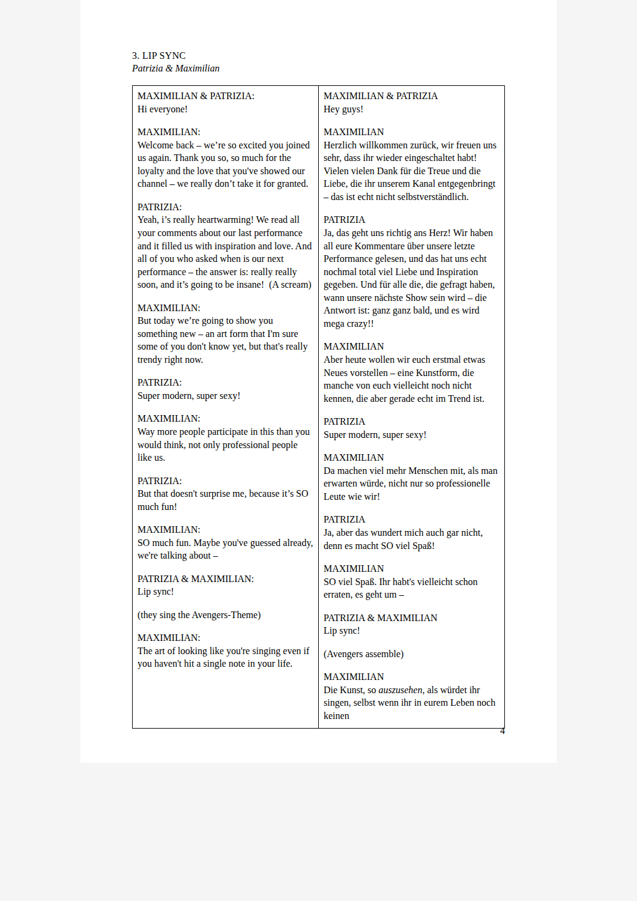3. LIP SYNC
Patrizia & Maximilian
| MAXIMILIAN & PATRIZIA: Hi everyone! MAXIMILIAN: Welcome back – we’re so excited you joined us again. Thank you so, so much for the loyalty and the love that you've showed our channel – we really don’t take it for granted. PATRIZIA: Yeah, i’s really heartwarming! We read all your comments about our last performance and it filled us with inspiration and love. And all of you who asked when is our next performance – the answer is: really really soon, and it’s going to be insane! (A scream) MAXIMILIAN: But today we’re going to show you something new – an art form that I'm sure some of you don't know yet, but that's really trendy right now. PATRIZIA: Super modern, super sexy! MAXIMILIAN: Way more people participate in this than you would think, not only professional people like us. PATRIZIA: But that doesn't surprise me, because it’s SO much fun! MAXIMILIAN: SO much fun. Maybe you've guessed already, we're talking about – PATRIZIA & MAXIMILIAN: Lip sync! (they sing the Avengers-Theme) MAXIMILIAN: The art of looking like you're singing even if you haven't hit a single note in your life. | MAXIMILIAN & PATRIZIA Hey guys! MAXIMILIAN Herzlich willkommen zurück, wir freuen uns sehr, dass ihr wieder eingeschaltet habt! Vielen vielen Dank für die Treue und die Liebe, die ihr unserem Kanal entgegenbringt – das ist echt nicht selbstverständlich. PATRIZIA Ja, das geht uns richtig ans Herz! Wir haben all eure Kommentare über unsere letzte Performance gelesen, und das hat uns echt nochmal total viel Liebe und Inspiration gegeben. Und für alle die, die gefragt haben, wann unsere nächste Show sein wird – die Antwort ist: ganz ganz bald, und es wird mega crazy!! MAXIMILIAN Aber heute wollen wir euch erstmal etwas Neues vorstellen – eine Kunstform, die manche von euch vielleicht noch nicht kennen, die aber gerade echt im Trend ist. PATRIZIA Super modern, super sexy! MAXIMILIAN Da machen viel mehr Menschen mit, als man erwarten würde, nicht nur so professionelle Leute wie wir! PATRIZIA Ja, aber das wundert mich auch gar nicht, denn es macht SO viel Spaß! MAXIMILIAN SO viel Spaß. Ihr habt's vielleicht schon erraten, es geht um – PATRIZIA & MAXIMILIAN Lip sync! (Avengers assemble) MAXIMILIAN Die Kunst, so auszusehen , als würdet ihr singen, selbst wenn ihr in eurem Leben noch keinen |
4